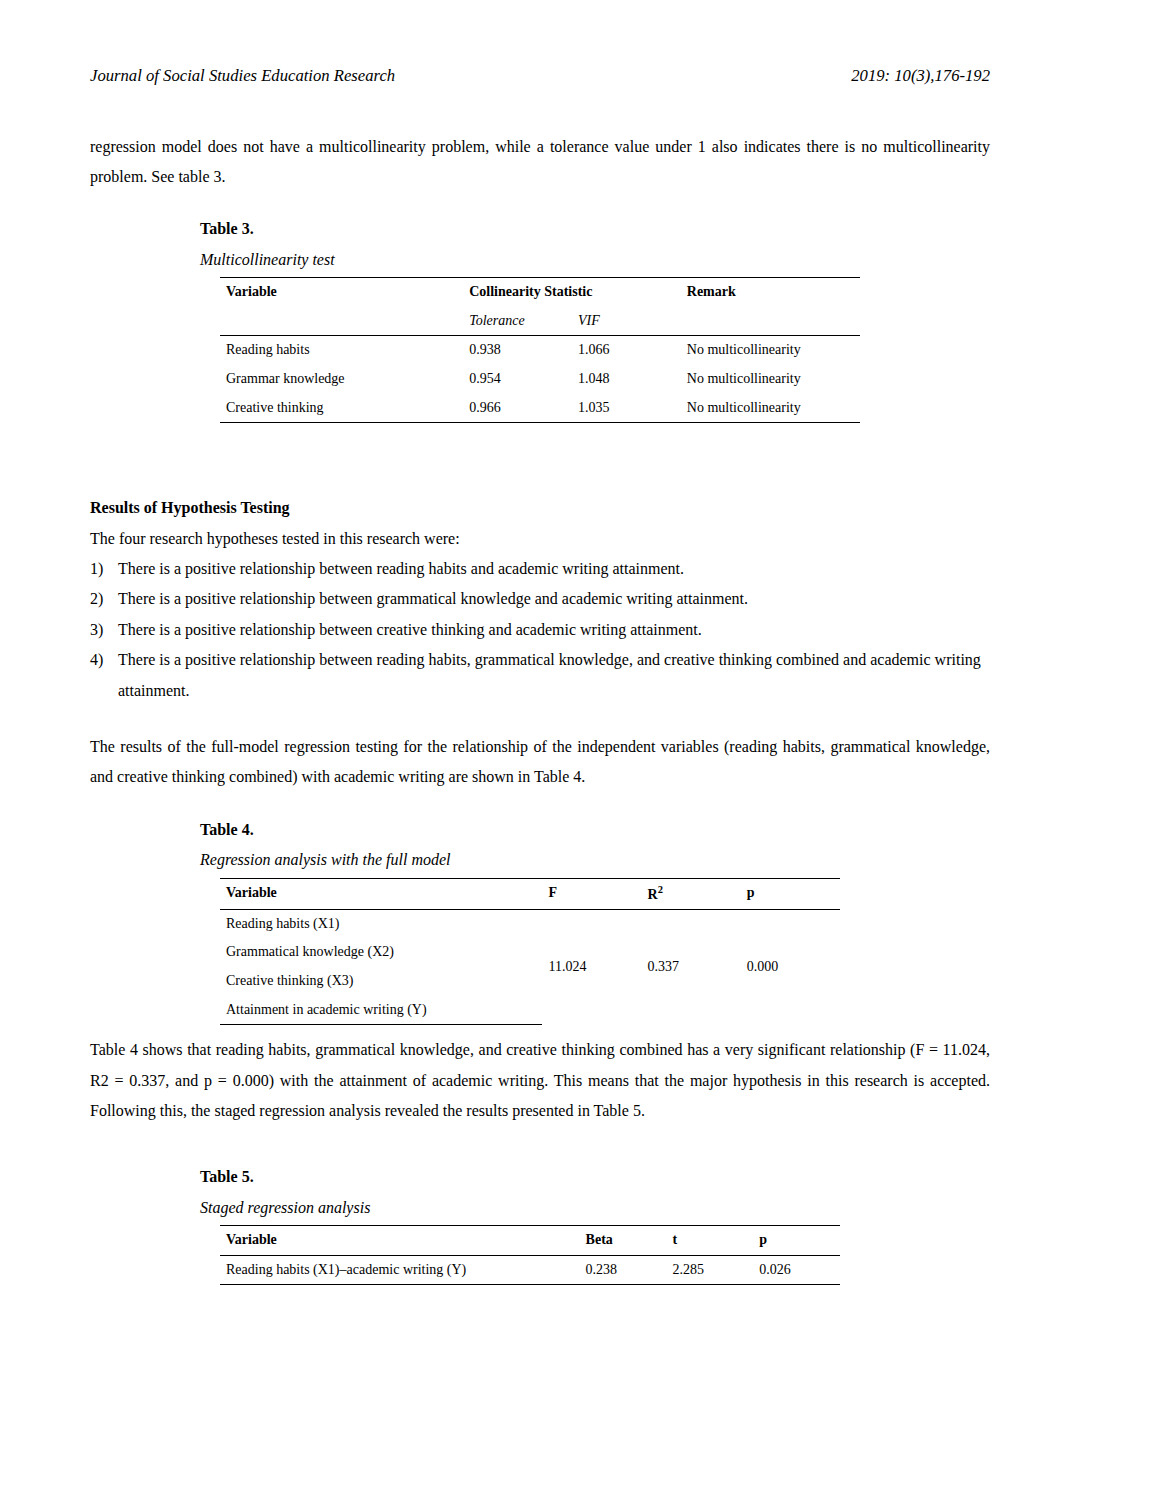Journal of Social Studies Education Research
2019: 10(3),176-192
regression model does not have a multicollinearity problem, while a tolerance value under 1 also indicates there is no multicollinearity problem. See table 3.
Table 3.
Multicollinearity test
| Variable | Collinearity Statistic | Remark |
| --- | --- | --- |
| | Tolerance | VIF | |
| Reading habits | 0.938 | 1.066 | No multicollinearity |
| Grammar knowledge | 0.954 | 1.048 | No multicollinearity |
| Creative thinking | 0.966 | 1.035 | No multicollinearity |
Results of Hypothesis Testing
The four research hypotheses tested in this research were:
1) There is a positive relationship between reading habits and academic writing attainment.
2) There is a positive relationship between grammatical knowledge and academic writing attainment.
3) There is a positive relationship between creative thinking and academic writing attainment.
4) There is a positive relationship between reading habits, grammatical knowledge, and creative thinking combined and academic writing attainment.
The results of the full-model regression testing for the relationship of the independent variables (reading habits, grammatical knowledge, and creative thinking combined) with academic writing are shown in Table 4.
Table 4.
Regression analysis with the full model
| Variable | F | R 2 | p |
| --- | --- | --- | --- |
| Reading habits (X1) | 11.024 | 0.337 | 0.000 |
| Grammatical knowledge (X2) |
| Creative thinking (X3) |
| Attainment in academic writing (Y) |
Table 4 shows that reading habits, grammatical knowledge, and creative thinking combined has a very significant relationship (F = 11.024, R2 = 0.337, and p = 0.000) with the attainment of academic writing. This means that the major hypothesis in this research is accepted. Following this, the staged regression analysis revealed the results presented in Table 5.
Table 5.
Staged regression analysis
| Variable | Beta | t | p |
| --- | --- | --- | --- |
| Reading habits (X1)–academic writing (Y) | 0.238 | 2.285 | 0.026 |